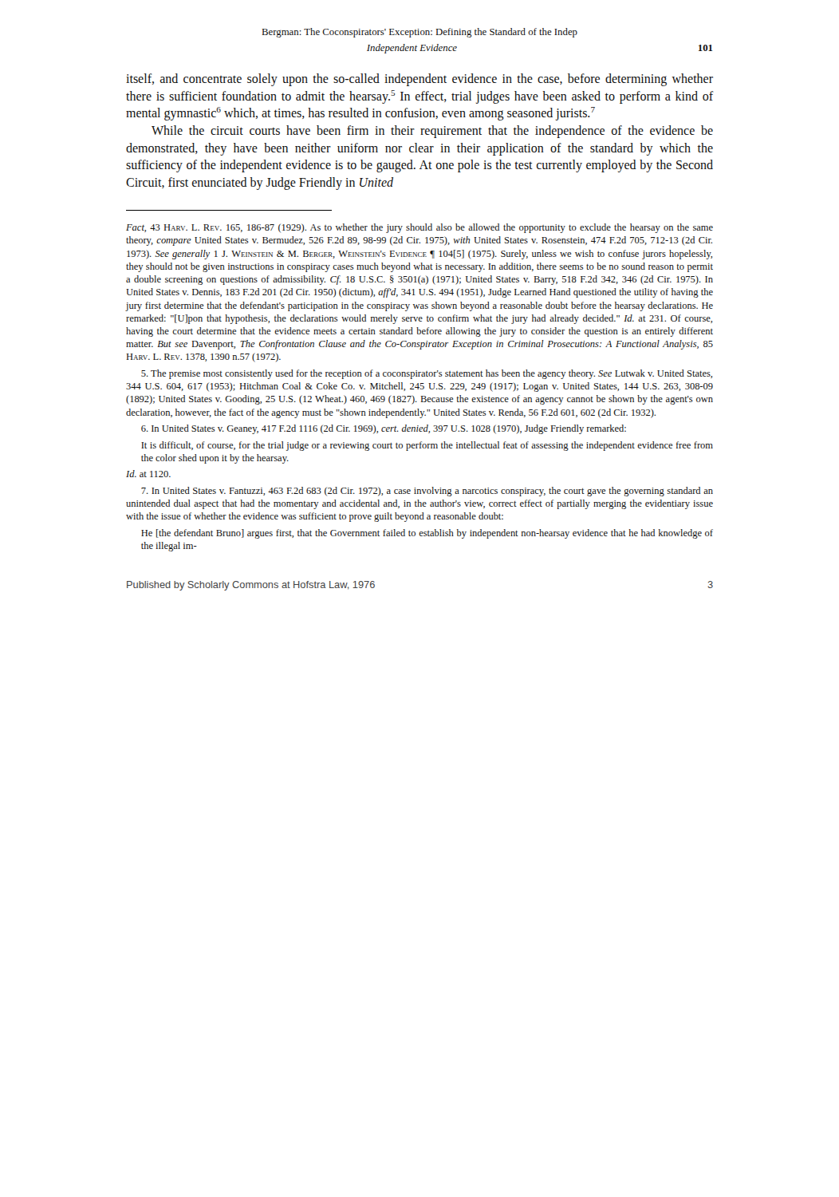Bergman: The Coconspirators' Exception: Defining the Standard of the Indep 101 Independent Evidence
itself, and concentrate solely upon the so-called independent evidence in the case, before determining whether there is sufficient foundation to admit the hearsay.5 In effect, trial judges have been asked to perform a kind of mental gymnastic6 which, at times, has resulted in confusion, even among seasoned jurists.7
While the circuit courts have been firm in their requirement that the independence of the evidence be demonstrated, they have been neither uniform nor clear in their application of the standard by which the sufficiency of the independent evidence is to be gauged. At one pole is the test currently employed by the Second Circuit, first enunciated by Judge Friendly in United
Fact, 43 Harv. L. Rev. 165, 186-87 (1929). As to whether the jury should also be allowed the opportunity to exclude the hearsay on the same theory, compare United States v. Bermudez, 526 F.2d 89, 98-99 (2d Cir. 1975), with United States v. Rosenstein, 474 F.2d 705, 712-13 (2d Cir. 1973). See generally 1 J. Weinstein & M. Berger, Weinstein's Evidence ¶ 104[5] (1975). Surely, unless we wish to confuse jurors hopelessly, they should not be given instructions in conspiracy cases much beyond what is necessary. In addition, there seems to be no sound reason to permit a double screening on questions of admissibility. Cf. 18 U.S.C. § 3501(a) (1971); United States v. Barry, 518 F.2d 342, 346 (2d Cir. 1975). In United States v. Dennis, 183 F.2d 201 (2d Cir. 1950) (dictum), aff'd, 341 U.S. 494 (1951), Judge Learned Hand questioned the utility of having the jury first determine that the defendant's participation in the conspiracy was shown beyond a reasonable doubt before the hearsay declarations. He remarked: "[U]pon that hypothesis, the declarations would merely serve to confirm what the jury had already decided." Id. at 231. Of course, having the court determine that the evidence meets a certain standard before allowing the jury to consider the question is an entirely different matter. But see Davenport, The Confrontation Clause and the Co-Conspirator Exception in Criminal Prosecutions: A Functional Analysis, 85 Harv. L. Rev. 1378, 1390 n.57 (1972).
5. The premise most consistently used for the reception of a coconspirator's statement has been the agency theory. See Lutwak v. United States, 344 U.S. 604, 617 (1953); Hitchman Coal & Coke Co. v. Mitchell, 245 U.S. 229, 249 (1917); Logan v. United States, 144 U.S. 263, 308-09 (1892); United States v. Gooding, 25 U.S. (12 Wheat.) 460, 469 (1827). Because the existence of an agency cannot be shown by the agent's own declaration, however, the fact of the agency must be "shown independently." United States v. Renda, 56 F.2d 601, 602 (2d Cir. 1932).
6. In United States v. Geaney, 417 F.2d 1116 (2d Cir. 1969), cert. denied, 397 U.S. 1028 (1970), Judge Friendly remarked:
It is difficult, of course, for the trial judge or a reviewing court to perform the intellectual feat of assessing the independent evidence free from the color shed upon it by the hearsay.
Id. at 1120.
7. In United States v. Fantuzzi, 463 F.2d 683 (2d Cir. 1972), a case involving a narcotics conspiracy, the court gave the governing standard an unintended dual aspect that had the momentary and accidental and, in the author's view, correct effect of partially merging the evidentiary issue with the issue of whether the evidence was sufficient to prove guilt beyond a reasonable doubt:
He [the defendant Bruno] argues first, that the Government failed to establish by independent non-hearsay evidence that he had knowledge of the illegal im-
Published by Scholarly Commons at Hofstra Law, 1976 3